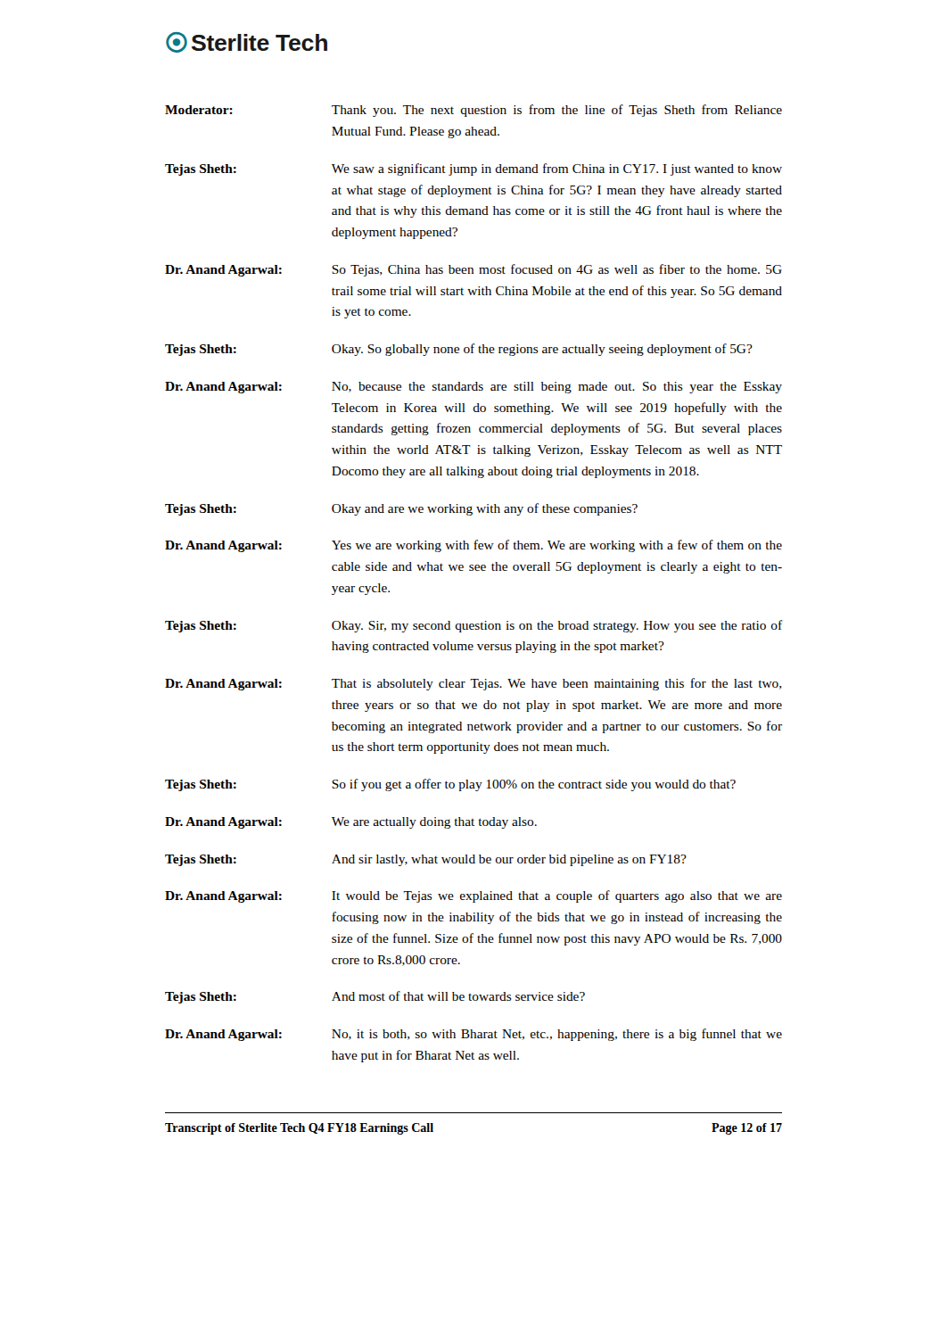⦿Sterlite Tech
| Moderator: | Thank you. The next question is from the line of Tejas Sheth from Reliance Mutual Fund. Please go ahead. |
| Tejas Sheth: | We saw a significant jump in demand from China in CY17. I just wanted to know at what stage of deployment is China for 5G? I mean they have already started and that is why this demand has come or it is still the 4G front haul is where the deployment happened? |
| Dr. Anand Agarwal: | So Tejas, China has been most focused on 4G as well as fiber to the home. 5G trail some trial will start with China Mobile at the end of this year. So 5G demand is yet to come. |
| Tejas Sheth: | Okay. So globally none of the regions are actually seeing deployment of 5G? |
| Dr. Anand Agarwal: | No, because the standards are still being made out. So this year the Esskay Telecom in Korea will do something. We will see 2019 hopefully with the standards getting frozen commercial deployments of 5G. But several places within the world AT&T is talking Verizon, Esskay Telecom as well as NTT Docomo they are all talking about doing trial deployments in 2018. |
| Tejas Sheth: | Okay and are we working with any of these companies? |
| Dr. Anand Agarwal: | Yes we are working with few of them. We are working with a few of them on the cable side and what we see the overall 5G deployment is clearly a eight to ten-year cycle. |
| Tejas Sheth: | Okay. Sir, my second question is on the broad strategy. How you see the ratio of having contracted volume versus playing in the spot market? |
| Dr. Anand Agarwal: | That is absolutely clear Tejas. We have been maintaining this for the last two, three years or so that we do not play in spot market. We are more and more becoming an integrated network provider and a partner to our customers. So for us the short term opportunity does not mean much. |
| Tejas Sheth: | So if you get a offer to play 100% on the contract side you would do that? |
| Dr. Anand Agarwal: | We are actually doing that today also. |
| Tejas Sheth: | And sir lastly, what would be our order bid pipeline as on FY18? |
| Dr. Anand Agarwal: | It would be Tejas we explained that a couple of quarters ago also that we are focusing now in the inability of the bids that we go in instead of increasing the size of the funnel. Size of the funnel now post this navy APO would be Rs. 7,000 crore to Rs.8,000 crore. |
| Tejas Sheth: | And most of that will be towards service side? |
| Dr. Anand Agarwal: | No, it is both, so with Bharat Net, etc., happening, there is a big funnel that we have put in for Bharat Net as well. |
Transcript of Sterlite Tech Q4 FY18 Earnings Call Page 12 of 17